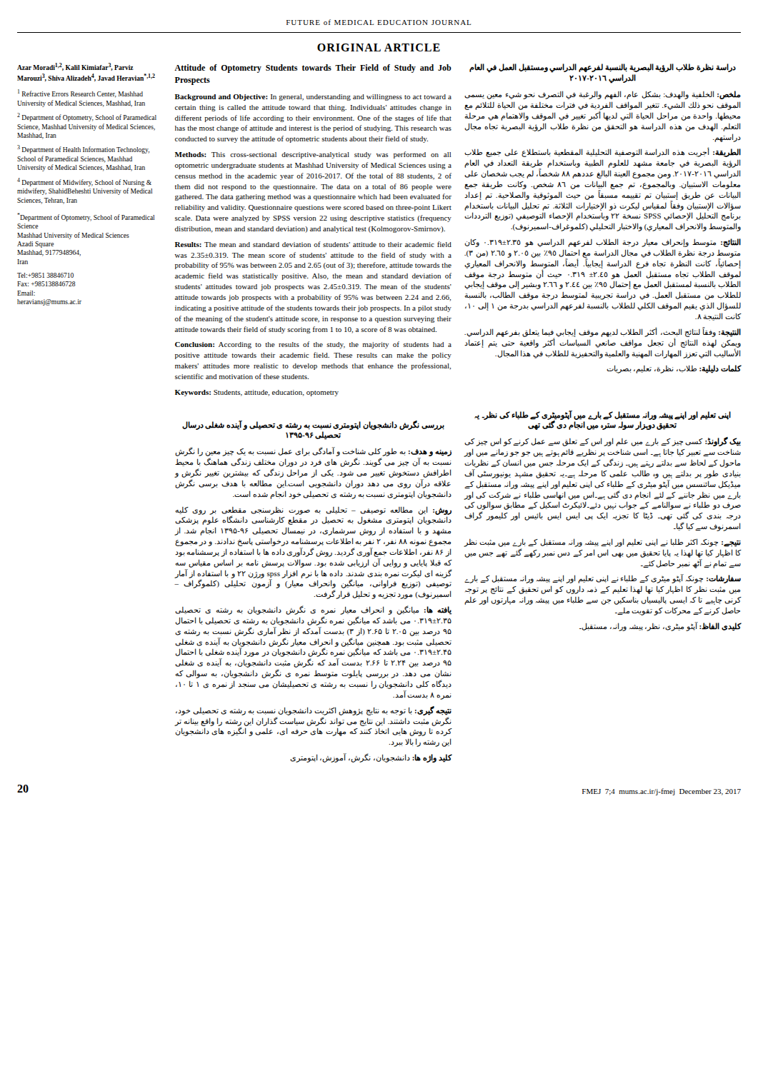FUTURE of MEDICAL EDUCATION JOURNAL
ORIGINAL ARTICLE
Azar Moradi1,2, Kalil Kimiafar3, Parviz Marouzi3, Shiva Alizadeh4, Javad Heravian*,1,2
1 Refractive Errors Research Center, Mashhad University of Medical Sciences, Mashhad, Iran
2 Department of Optometry, School of Paramedical Science, Mashhad University of Medical Sciences, Mashhad, Iran
3 Department of Health Information Technology, School of Paramedical Sciences, Mashhad University of Medical Sciences, Mashhad, Iran
4 Department of Midwifery, School of Nursing & midwifery, ShahidBeheshti University of Medical Sciences, Tehran, Iran
*Department of Optometry, School of Paramedical Science
Mashhad University of Medical Sciences
Azadi Square
Mashhad, 9177948964,
Iran
Tel:+9851 38846710
Fax: +985138846728
Email:
heraviansj@mums.ac.ir
Attitude of Optometry Students towards Their Field of Study and Job Prospects
Background and Objective: In general, understanding and willingness to act toward a certain thing is called the attitude toward that thing. Individuals' attitudes change in different periods of life according to their environment. One of the stages of life that has the most change of attitude and interest is the period of studying. This research was conducted to survey the attitude of optometric students about their field of study.
Methods: This cross-sectional descriptive-analytical study was performed on all optometric undergraduate students at Mashhad University of Medical Sciences using a census method in the academic year of 2016-2017. Of the total of 88 students, 2 of them did not respond to the questionnaire. The data on a total of 86 people were gathered. The data gathering method was a questionnaire which had been evaluated for reliability and validity. Questionnaire questions were scored based on three-point Likert scale. Data were analyzed by SPSS version 22 using descriptive statistics (frequency distribution, mean and standard deviation) and analytical test (Kolmogorov-Smirnov).
Results: The mean and standard deviation of students' attitude to their academic field was 2.35±0.319. The mean score of students' attitude to the field of study with a probability of 95% was between 2.05 and 2.65 (out of 3); therefore, attitude towards the academic field was statistically positive. Also, the mean and standard deviation of students' attitudes toward job prospects was 2.45±0.319. The mean of the students' attitude towards job prospects with a probability of 95% was between 2.24 and 2.66, indicating a positive attitude of the students towards their job prospects. In a pilot study of the meaning of the student's attitude score, in response to a question surveying their attitude towards their field of study scoring from 1 to 10, a score of 8 was obtained.
Conclusion: According to the results of the study, the majority of students had a positive attitude towards their academic field. These results can make the policy makers' attitudes more realistic to develop methods that enhance the professional, scientific and motivation of these students.
Keywords: Students, attitude, education, optometry
دراسة نظرة طلاب الرؤية البصرية بالنسبة لفرعهم الدراسي ومستقبل العمل في العام الدراسي ٢٠١٦-٢٠١٧
ملخص: الخلفية والهدف: بشكل عام، الفهم والرغبة في التصرف نحو شيء معين يسمى الموقف نحو ذلك الشيء. تتغير المواقف الفردية في فترات مختلفة من الحياة للتلائم مع محيطها. واحدة من مراحل الحياة التي لديها أكبر تغيير في الموقف والاهتمام هي مرحلة التعلم. الهدف من هذه الدراسة هو التحقق من نظرة طلاب الرؤية البصرية تجاه مجال دراستهم.
الطريقة: أجريت هذه الدراسة التوصفية التحليلية المقطعية باستطلاع على جميع طلاب الرؤية البصرية في جامعة مشهد للعلوم الطبية وباستخدام طريقة التعداد في العام الدراسي ٢٠١٦-٢٠١٧. ومن مجموع العينة البالغ عددهم ٨٨ شخصاً، لم يجب شخصان على معلومات الاستبيان. وبالمجموع، تم جمع البيانات من ٨٦ شخص. وكانت طريقة جمع البيانات عن طريق إستبيان تم تقييمه مسبقاً من حيث الموثوقية والصلاحية. تم إعداد سؤالات الإستبيان وفقاً لمقياس ليكرت ذو الإختيارات الثلاثة. تم تحليل البيانات باستخدام برنامج التحليل الإحصائي SPSS نسخة ٢٢ وباستخدام الإحصاء التوصيفي (توزيع الترددات والمتوسط والانحراف المعياري) والاختبار التحليلي (كلموغراف-اسميرنوف).
النتائج: متوسط وإنحراف معيار درجة الطلاب لفرعهم الدراسي هو ٢.٣٥±٠.٣١٩ وكان متوسط درجة نظرة الطلاب في مجال الدراسة مع احتمال ٩٥٪ بين ٢.٠٥ و ٢.٦٥ (من ٣). إحصائياً، كانت النظرة تجاه فرع الدراسة إيجابياً. أيضاً، المتوسط والانحراف المعياري لموقف الطلاب تجاه مستقبل العمل هو ٢.٤٥± ٠.٣١٩ حيث أن متوسط درجة موقف الطلاب بالنسبة لمستقبل العمل مع إحتمال ٩٥٪ بين ٢.٤٤ و ٢.٦٦ وبشير إلى موقف إيجابي للطلاب من مستقبل العمل. في دراسة تجريبية لمتوسط درجة موقف الطالب، بالنسبة للسؤال الذي يقيم الموقف الكلي للطلاب بالنسبة لفرعهم الدراسي بدرجة من ١ إلى ١٠، كانت النتيجة ٨.
النتيجة: وفقاً لنتائج البحث، أكثر الطلاب لديهم موقف إيجابي فيما يتعلق بفرعهم الدراسي. ويمكن لهذه النتائج أن تجعل مواقف صانعي السياسات أكثر واقعية حتى يتم إعتماد الأساليب التي تعزز المهارات المهنية والعلمية والتحفيزية للطلاب في هذا المجال.
كلمات دليلية: طلاب، نظرة، تعليم، بصريات
بررسی نگرش دانشجویان اپتومتری نسبت به رشته ی تحصیلی و آینده شغلی درسال تحصیلی ۹۶-۱۳۹۵
زمینه و هدف: به طور کلی شناخت و آمادگی برای عمل نسبت به یک چیز معین را نگرش نسبت به آن چیز می گویند. نگرش های فرد در دوران مختلف زندگی هماهنگ با محیط اطرافش دستخوش تغییر می شود. یکی از مراحل زندگی که بیشترین تغییر نگرش و علاقه درآن روی می دهد دوران دانشجویی است.این مطالعه با هدف برسی نگرش دانشجویان اپتومتری نسبت به رشته ی تحصیلی خود انجام شده است.
روش: این مطالعه توصیفی – تحلیلی به صورت نظرسنجی مقطعی بر روی کلیه دانشجویان اپتومتری مشغول به تحصیل در مقطع کارشناسی دانشگاه علوم پزشکی مشهد و با استفاده از روش سرشماری، در نیمسال تحصیلی ۹۶-۱۳۹۵ انجام شد. از مجموع نمونه ۸۸ نفر، ۲ نفر به اطلاعات پرسشنامه درخواستی پاسخ ندادند. و در مجموع از ۸۶ نفر، اطلاعات جمع آوری گردید. روش گردآوری داده ها با استفاده از پرسشنامه بود که قبلا پایایی و روایی آن ارزیابی شده بود. سوالات پرسش نامه بر اساس مقیاس سه گزینه ای لیکرت نمره بندی شدند. داده ها با نرم افزار spss ورژن ۲۲ و با استفاده از آمار توصیفی (توزیع فراوانی، میانگین وانحراف معیار) و آزمون تحلیلی (کلموگراف – اسمیرنوف) مورد تجزیه و تحلیل قرار گرفت.
یافته ها: میانگین و انحراف معیار نمره ی نگرش دانشجویان به رشته ی تحصیلی ۲.۳۵±۰.۳۱۹ می باشد که میانگین نمره نگرش دانشجویان به رشته ی تحصیلی با احتمال ۹۵ درصد بین ۲.۰۵ تا ۲.۶۵ (از ۳) بدست آمدکه از نظر آماری نگرش نسبت به رشته ی تحصیلی مثبت بود. همچنین میانگین و انحراف معیار نگرش دانشجویان به آینده ی شغلی ۲.۴۵±۰.۳۱۹ می باشد که میانگین نمره نگرش دانشجویان در مورد آینده شغلی با احتمال ۹۵ درصد بین ۲.۲۴ تا ۲.۶۶ بدست آمد که نگرش مثبت دانشجویان، به آینده ی شغلی نشان می دهد. در بررسی پایلوت متوسط نمره ی نگرش دانشجویان، به سوالی که دیدگاه کلی دانشجویان را نسبت به رشته ی تحصیلیشان می سنجد از نمره ی ۱ تا ۱۰، نمره ۸ بدست آمد.
نتیجه گیری: با توجه به نتایج پژوهش اکثریت دانشجویان نسبت به رشته ی تحصیلی خود، نگرش مثبت داشتند. این نتایج می تواند نگرش سیاست گذاران این رشته را واقع بینانه تر کرده تا روش هایی اتخاذ کنند که مهارت های حرفه ای، علمی و انگیزه های دانشجویان این رشته را بالا ببرد.
کلید واژه ها: دانشجویان، نگرش، آموزش، اپتومتری
اپنی تعلیم اور اپنے پیشہ ورانہ مستقبل کے بارے میں آپٹومیٹری کے طلباء کی نظر۔ یہ تحقیق دوہزار سولہ سترہ میں انجام دی گئی تھی
بیک گراونڈ: کسی چیز کے بارے میں علم اور اس کے تعلق سے عمل کرنے کو اس چیز کی شناخت سے تعبیر کیا جاتا ہے۔ اسی شناخت پر نظریے قائم ہوتے ہیں جو جو زمانے میں اور ماحول کے لحاظ سے بدلتے رہتے ہیں۔ زندگی کے ایک مرحلہ جس میں انسان کے نظریات بنیادی طور پر بدلتے ہیں وہ طالب علمی کا مرحلہ ہے۔یہ تحقیق مشہد یونیورسٹی آف میڈیکل سائنسس میں آپٹو میٹری کے طلباء کی اپنی تعلیم اور اپنے پیشہ ورانہ مستقبل کے بارے میں نظر جاننے کے لئے انجام دی گئی ہے۔اس میں انھاسی طلباء نے شرکت کی اور صرف دو طلباء نے سوالنامے کے جواب نہیں دئے۔لائیکرٹ اسکیل کے مطابق سوالوں کی درجہ بندی کی گئی تھی۔ ڈیٹا کا تجزیہ ایک پی ایس ایس بائیس اور کلیمور گراف اسمرنوف سے کیا گیا۔
نتیجے: چونکہ اکثر طلبا نے اپنی تعلیم اور اپنے پیشہ ورانہ مستقبل کے بارے میں مثبت نظر کا اظہار کیا تھا لھذا یہ پایا تحقیق میں بھی اس امر کے دس نمبر رکھے گئے تھے جس میں سے تمام نے آٹھ نمبر حاصل کئے۔
سفارشات: چونکہ آپٹو میٹری کے طلباء نے اپنی تعلیم اور اپنے پیشہ ورانہ مستقبل کے بارے میں مثبت نظر کا اظہار کیا تھا لھذا تعلیم کے ذمہ داروں کو اس تحقیق کے نتائج پر توجہ کرنی چاہیے تا کہ ایسی پالیسیاں بناسکیں جن سے طلباء میں پیشہ ورانہ مہارتوں اور علم حاصل کرنے کے محرکات کو تقویت ملے۔
کلیدی الفاظ: آپٹو میٹری، نظر، پیشہ ورانہ، مستقبل۔
20
FMEJ 7;4 mums.ac.ir/j-fmej December 23, 2017